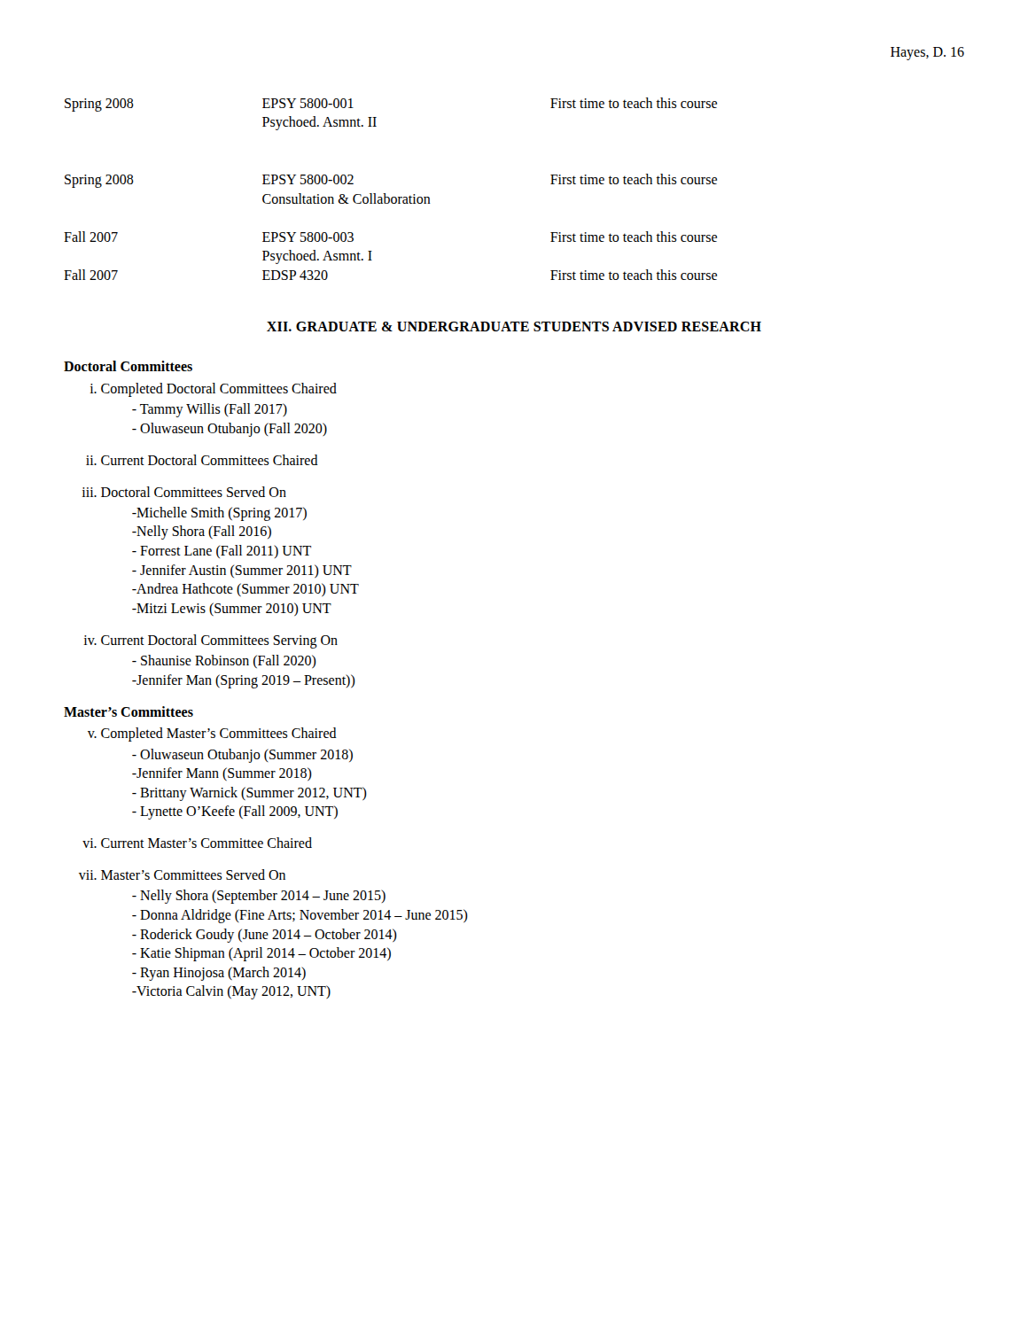Hayes, D. 16
| Spring 2008 | EPSY 5800-001 Psychoed. Asmnt. II | First time to teach this course |
| Spring 2008 | EPSY 5800-002 Consultation & Collaboration | First time to teach this course |
| Fall 2007 | EPSY 5800-003 Psychoed. Asmnt. I | First time to teach this course |
| Fall 2007 | EDSP 4320 | First time to teach this course |
XII. GRADUATE & UNDERGRADUATE STUDENTS ADVISED RESEARCH
Doctoral Committees
Completed Doctoral Committees Chaired
- Tammy Willis (Fall 2017)
- Oluwaseun Otubanjo (Fall 2020)
Current Doctoral Committees Chaired
Doctoral Committees Served On
-Michelle Smith (Spring 2017)
-Nelly Shora (Fall 2016)
- Forrest Lane (Fall 2011) UNT
- Jennifer Austin (Summer 2011) UNT
-Andrea Hathcote (Summer 2010) UNT
-Mitzi Lewis (Summer 2010) UNT
Current Doctoral Committees Serving On
- Shaunise Robinson (Fall 2020)
-Jennifer Man (Spring 2019 – Present))
Master’s Committees
Completed Master’s Committees Chaired
- Oluwaseun Otubanjo (Summer 2018)
-Jennifer Mann (Summer 2018)
- Brittany Warnick (Summer 2012, UNT)
- Lynette O’Keefe (Fall 2009, UNT)
Current Master’s Committee Chaired
Master’s Committees Served On
- Nelly Shora (September 2014 – June 2015)
- Donna Aldridge (Fine Arts; November 2014 – June 2015)
- Roderick Goudy (June 2014 – October 2014)
- Katie Shipman (April 2014 – October 2014)
- Ryan Hinojosa (March 2014)
-Victoria Calvin (May 2012, UNT)